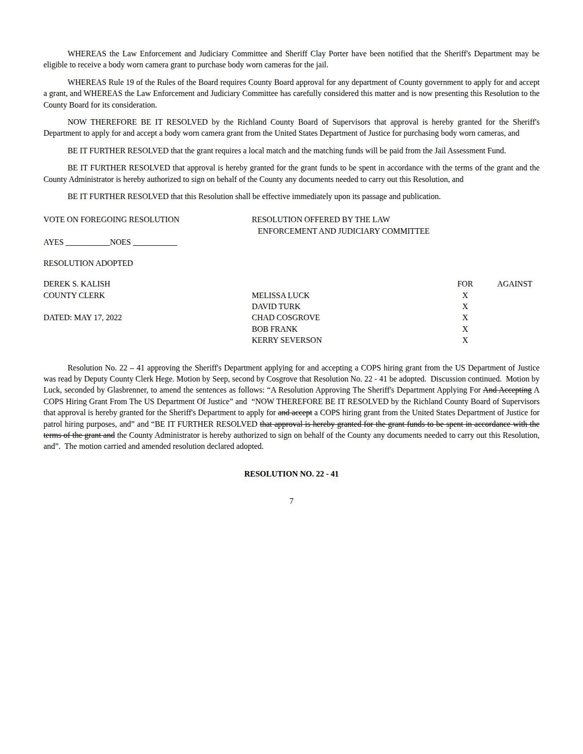WHEREAS the Law Enforcement and Judiciary Committee and Sheriff Clay Porter have been notified that the Sheriff's Department may be eligible to receive a body worn camera grant to purchase body worn cameras for the jail.
WHEREAS Rule 19 of the Rules of the Board requires County Board approval for any department of County government to apply for and accept a grant, and WHEREAS the Law Enforcement and Judiciary Committee has carefully considered this matter and is now presenting this Resolution to the County Board for its consideration.
NOW THEREFORE BE IT RESOLVED by the Richland County Board of Supervisors that approval is hereby granted for the Sheriff's Department to apply for and accept a body worn camera grant from the United States Department of Justice for purchasing body worn cameras, and
BE IT FURTHER RESOLVED that the grant requires a local match and the matching funds will be paid from the Jail Assessment Fund.
BE IT FURTHER RESOLVED that approval is hereby granted for the grant funds to be spent in accordance with the terms of the grant and the County Administrator is hereby authorized to sign on behalf of the County any documents needed to carry out this Resolution, and
BE IT FURTHER RESOLVED that this Resolution shall be effective immediately upon its passage and publication.
| VOTE ON FOREGOING RESOLUTION | RESOLUTION OFFERED BY THE LAW |
| | ENFORCEMENT AND JUDICIARY COMMITTEE |
| AYES ___________NOES ___________ | |
| RESOLUTION ADOPTED | |
| DEREK S. KALISH | | FOR | AGAINST |
| COUNTY CLERK | MELISSA LUCK | X | |
| | DAVID TURK | X | |
| DATED: MAY 17, 2022 | CHAD COSGROVE | X | |
| | BOB FRANK | X | |
| | KERRY SEVERSON | X | |
Resolution No. 22 – 41 approving the Sheriff's Department applying for and accepting a COPS hiring grant from the US Department of Justice was read by Deputy County Clerk Hege. Motion by Seep, second by Cosgrove that Resolution No. 22 - 41 be adopted. Discussion continued. Motion by Luck, seconded by Glasbrenner, to amend the sentences as follows: “A Resolution Approving The Sheriff's Department Applying For And Accepting A COPS Hiring Grant From The US Department Of Justice” and “NOW THEREFORE BE IT RESOLVED by the Richland County Board of Supervisors that approval is hereby granted for the Sheriff's Department to apply for and accept a COPS hiring grant from the United States Department of Justice for patrol hiring purposes, and” and “BE IT FURTHER RESOLVED that approval is hereby granted for the grant funds to be spent in accordance with the terms of the grant and the County Administrator is hereby authorized to sign on behalf of the County any documents needed to carry out this Resolution, and”. The motion carried and amended resolution declared adopted.
RESOLUTION NO. 22 - 41
7